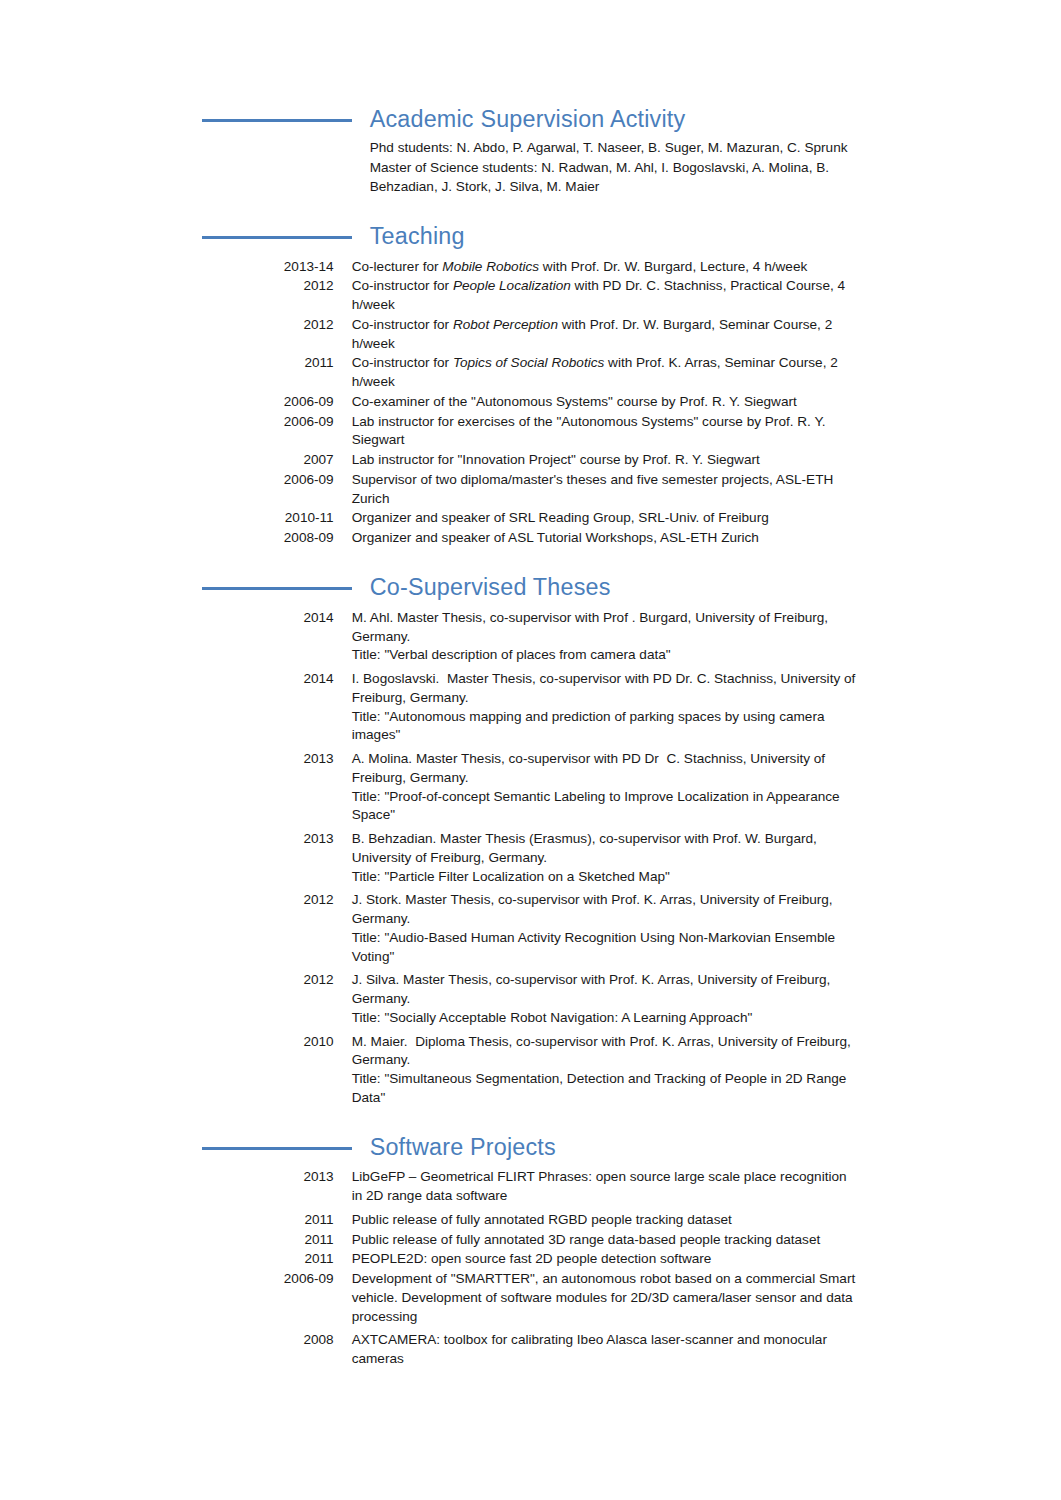Academic Supervision Activity
Phd students: N. Abdo, P. Agarwal, T. Naseer, B. Suger, M. Mazuran, C. Sprunk
Master of Science students: N. Radwan, M. Ahl, I. Bogoslavski, A. Molina, B. Behzadian, J. Stork, J. Silva, M. Maier
Teaching
2013-14
Co-lecturer for Mobile Robotics with Prof. Dr. W. Burgard, Lecture, 4 h/week
2012
Co-instructor for People Localization with PD Dr. C. Stachniss, Practical Course, 4 h/week
2012
Co-instructor for Robot Perception with Prof. Dr. W. Burgard, Seminar Course, 2 h/week
2011
Co-instructor for Topics of Social Robotics with Prof. K. Arras, Seminar Course, 2 h/week
2006-09
Co-examiner of the "Autonomous Systems" course by Prof. R. Y. Siegwart
2006-09
Lab instructor for exercises of the "Autonomous Systems" course by Prof. R. Y. Siegwart
2007
Lab instructor for "Innovation Project" course by Prof. R. Y. Siegwart
2006-09
Supervisor of two diploma/master's theses and five semester projects, ASL-ETH Zurich
2010-11
Organizer and speaker of SRL Reading Group, SRL-Univ. of Freiburg
2008-09
Organizer and speaker of ASL Tutorial Workshops, ASL-ETH Zurich
Co-Supervised Theses
2014
M. Ahl. Master Thesis, co-supervisor with Prof . Burgard, University of Freiburg, Germany. Title: "Verbal description of places from camera data"
2014
I. Bogoslavski. Master Thesis, co-supervisor with PD Dr. C. Stachniss, University of Freiburg, Germany. Title: "Autonomous mapping and prediction of parking spaces by using camera images"
2013
A. Molina. Master Thesis, co-supervisor with PD Dr C. Stachniss, University of Freiburg, Germany. Title: "Proof-of-concept Semantic Labeling to Improve Localization in Appearance Space"
2013
B. Behzadian. Master Thesis (Erasmus), co-supervisor with Prof. W. Burgard, University of Freiburg, Germany. Title: "Particle Filter Localization on a Sketched Map"
2012
J. Stork. Master Thesis, co-supervisor with Prof. K. Arras, University of Freiburg, Germany. Title: "Audio-Based Human Activity Recognition Using Non-Markovian Ensemble Voting"
2012
J. Silva. Master Thesis, co-supervisor with Prof. K. Arras, University of Freiburg, Germany. Title: "Socially Acceptable Robot Navigation: A Learning Approach"
2010
M. Maier. Diploma Thesis, co-supervisor with Prof. K. Arras, University of Freiburg, Germany. Title: "Simultaneous Segmentation, Detection and Tracking of People in 2D Range Data"
Software Projects
2013
LibGeFP – Geometrical FLIRT Phrases: open source large scale place recognition in 2D range data software
2011
Public release of fully annotated RGBD people tracking dataset
2011
Public release of fully annotated 3D range data-based people tracking dataset
2011
PEOPLE2D: open source fast 2D people detection software
2006-09
Development of "SMARTTER", an autonomous robot based on a commercial Smart vehicle. Development of software modules for 2D/3D camera/laser sensor and data processing
2008
AXTCAMERA: toolbox for calibrating Ibeo Alasca laser-scanner and monocular cameras